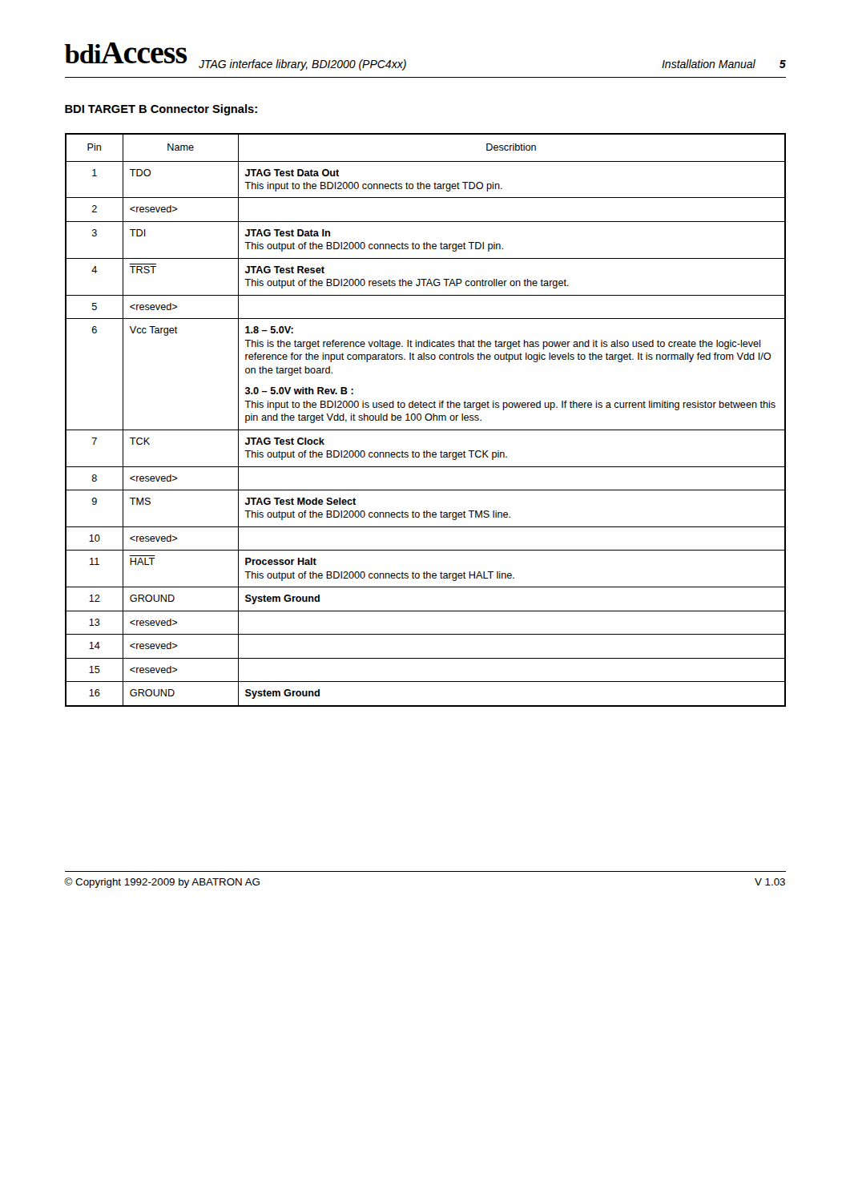bdi Access
JTAG interface library, BDI2000 (PPC4xx)
Installation Manual
5
BDI TARGET B Connector Signals:
| Pin | Name | Describtion |
| --- | --- | --- |
| 1 | TDO | JTAG Test Data Out This input to the BDI2000 connects to the target TDO pin. |
| 2 | <reseved> | |
| 3 | TDI | JTAG Test Data In This output of the BDI2000 connects to the target TDI pin. |
| 4 | TRST | JTAG Test Reset This output of the BDI2000 resets the JTAG TAP controller on the target. |
| 5 | <reseved> | |
| 6 | Vcc Target | 1.8 – 5.0V: This is the target reference voltage. It indicates that the target has power and it is also used to create the logic-level reference for the input comparators. It also controls the output logic levels to the target. It is normally fed from Vdd I/O on the target board. 3.0 – 5.0V with Rev. B : This input to the BDI2000 is used to detect if the target is powered up. If there is a current limiting resistor between this pin and the target Vdd, it should be 100 Ohm or less. |
| 7 | TCK | JTAG Test Clock This output of the BDI2000 connects to the target TCK pin. |
| 8 | <reseved> | |
| 9 | TMS | JTAG Test Mode Select This output of the BDI2000 connects to the target TMS line. |
| 10 | <reseved> | |
| 11 | HALT | Processor Halt This output of the BDI2000 connects to the target HALT line. |
| 12 | GROUND | System Ground |
| 13 | <reseved> | |
| 14 | <reseved> | |
| 15 | <reseved> | |
| 16 | GROUND | System Ground |
© Copyright 1992-2009 by ABATRON AG
V 1.03